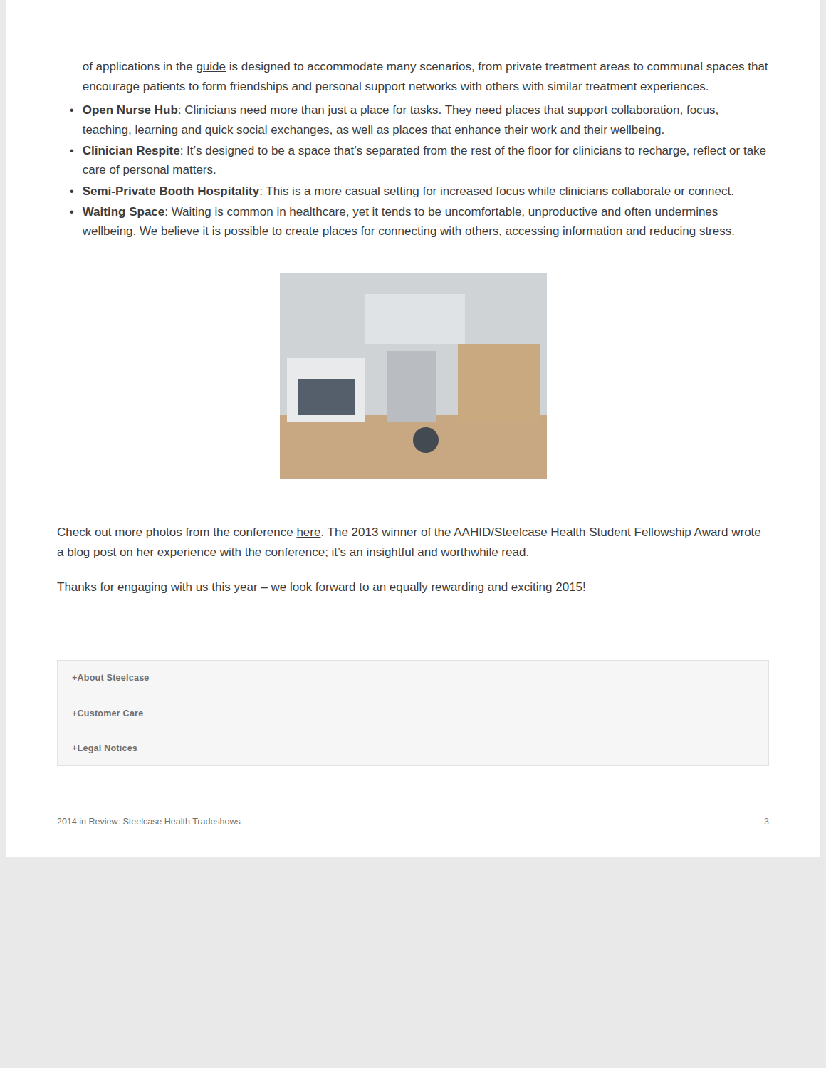of applications in the guide is designed to accommodate many scenarios, from private treatment areas to communal spaces that encourage patients to form friendships and personal support networks with others with similar treatment experiences.
Open Nurse Hub: Clinicians need more than just a place for tasks. They need places that support collaboration, focus, teaching, learning and quick social exchanges, as well as places that enhance their work and their wellbeing.
Clinician Respite: It’s designed to be a space that’s separated from the rest of the floor for clinicians to recharge, reflect or take care of personal matters.
Semi-Private Booth Hospitality: This is a more casual setting for increased focus while clinicians collaborate or connect.
Waiting Space: Waiting is common in healthcare, yet it tends to be uncomfortable, unproductive and often undermines wellbeing. We believe it is possible to create places for connecting with others, accessing information and reducing stress.
Check out more photos from the conference here. The 2013 winner of the AAHID/Steelcase Health Student Fellowship Award wrote a blog post on her experience with the conference; it’s an insightful and worthwhile read.
Thanks for engaging with us this year – we look forward to an equally rewarding and exciting 2015!
+About Steelcase
+Customer Care
+Legal Notices
2014 in Review: Steelcase Health Tradeshows 3